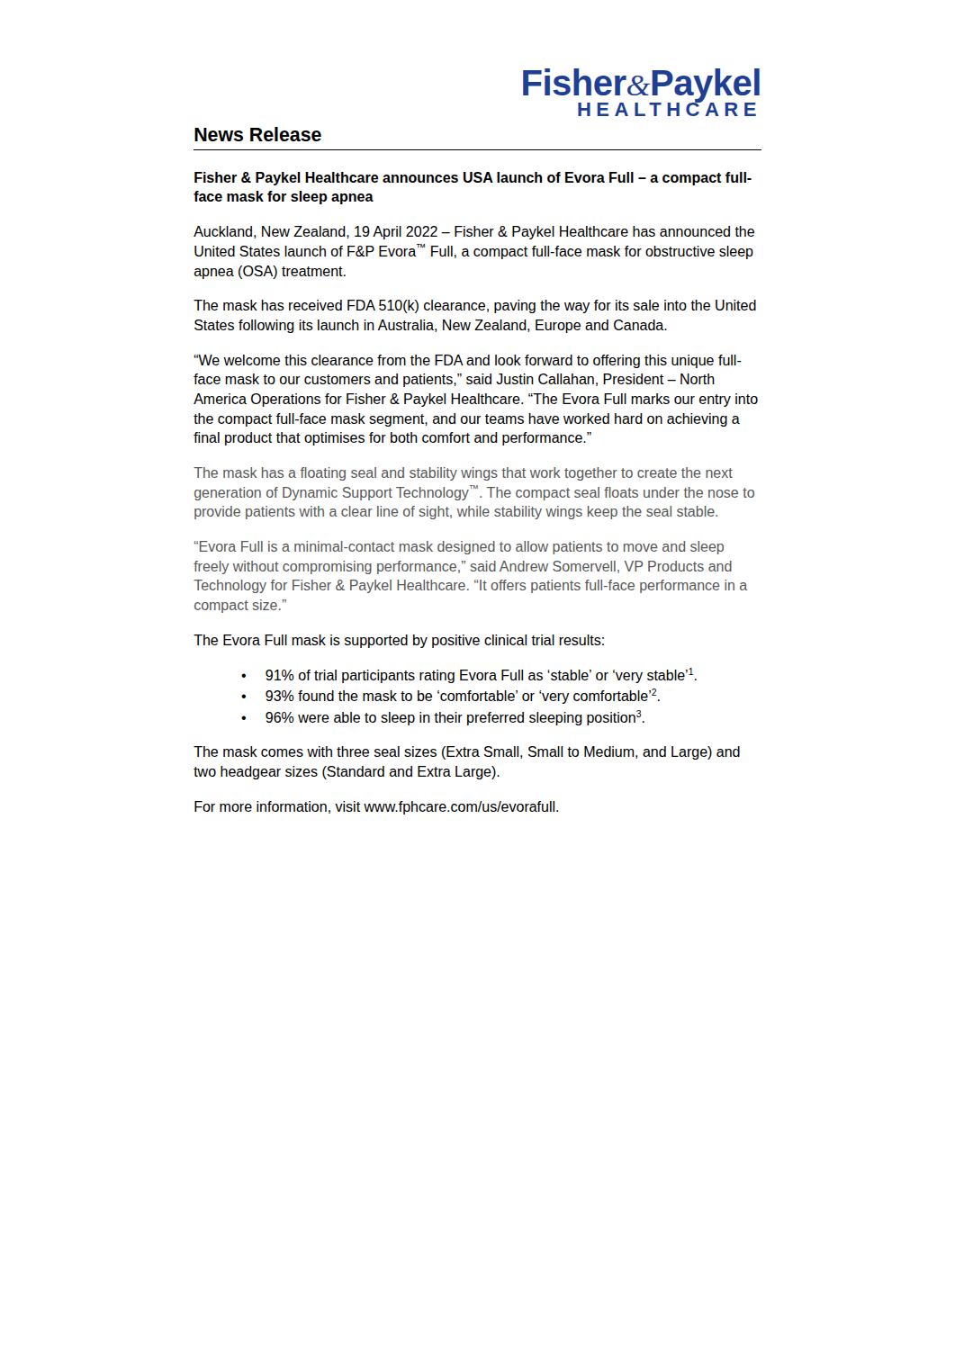Fisher&Paykel
HEALTHCARE
News Release
Fisher & Paykel Healthcare announces USA launch of Evora Full – a compact full-face mask for sleep apnea
Auckland, New Zealand, 19 April 2022 – Fisher & Paykel Healthcare has announced the United States launch of F&P Evora™ Full, a compact full-face mask for obstructive sleep apnea (OSA) treatment.
The mask has received FDA 510(k) clearance, paving the way for its sale into the United States following its launch in Australia, New Zealand, Europe and Canada.
“We welcome this clearance from the FDA and look forward to offering this unique full-face mask to our customers and patients,” said Justin Callahan, President – North America Operations for Fisher & Paykel Healthcare. “The Evora Full marks our entry into the compact full-face mask segment, and our teams have worked hard on achieving a final product that optimises for both comfort and performance.”
The mask has a floating seal and stability wings that work together to create the next generation of Dynamic Support Technology™. The compact seal floats under the nose to provide patients with a clear line of sight, while stability wings keep the seal stable.
“Evora Full is a minimal-contact mask designed to allow patients to move and sleep freely without compromising performance,” said Andrew Somervell, VP Products and Technology for Fisher & Paykel Healthcare. “It offers patients full-face performance in a compact size.”
The Evora Full mask is supported by positive clinical trial results:
91% of trial participants rating Evora Full as ‘stable’ or ‘very stable’1.
93% found the mask to be ‘comfortable’ or ‘very comfortable’2.
96% were able to sleep in their preferred sleeping position3.
The mask comes with three seal sizes (Extra Small, Small to Medium, and Large) and two headgear sizes (Standard and Extra Large).
For more information, visit www.fphcare.com/us/evorafull.